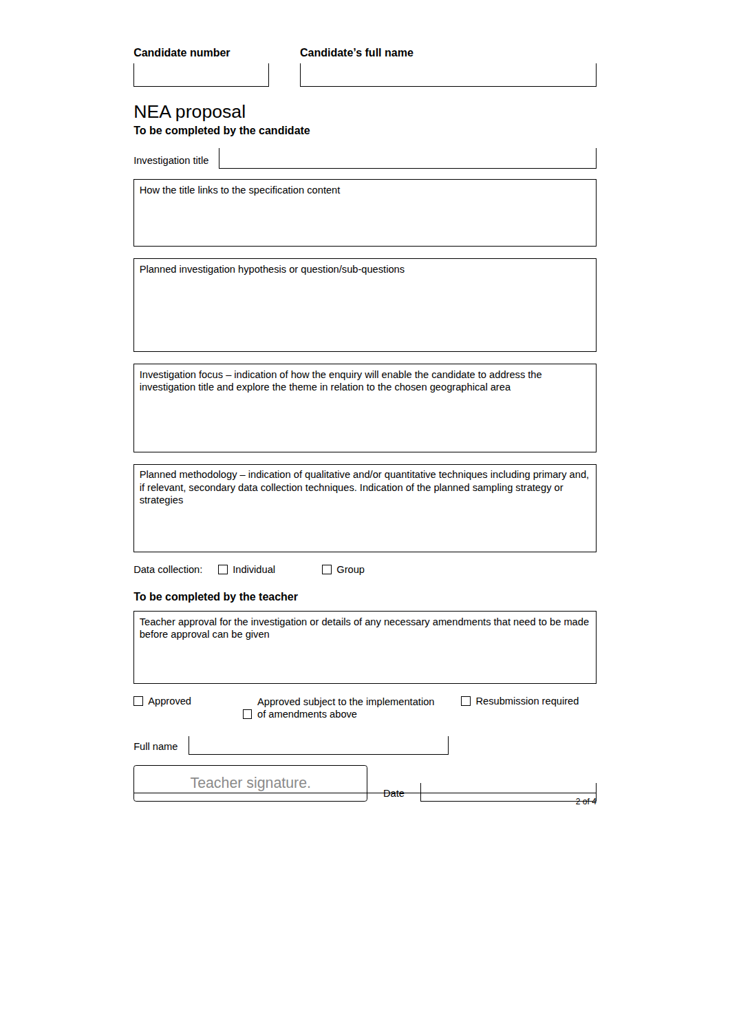Candidate number
Candidate’s full name
NEA proposal
To be completed by the candidate
Investigation title
How the title links to the specification content
Planned investigation hypothesis or question/sub-questions
Investigation focus – indication of how the enquiry will enable the candidate to address the investigation title and explore the theme in relation to the chosen geographical area
Planned methodology – indication of qualitative and/or quantitative techniques including primary and, if relevant, secondary data collection techniques. Indication of the planned sampling strategy or strategies
Data collection: Individual Group
To be completed by the teacher
Teacher approval for the investigation or details of any necessary amendments that need to be made before approval can be given
Approved
Approved subject to the implementation of amendments above
Resubmission required
Full name
Teacher signature.
Date
2 of 4